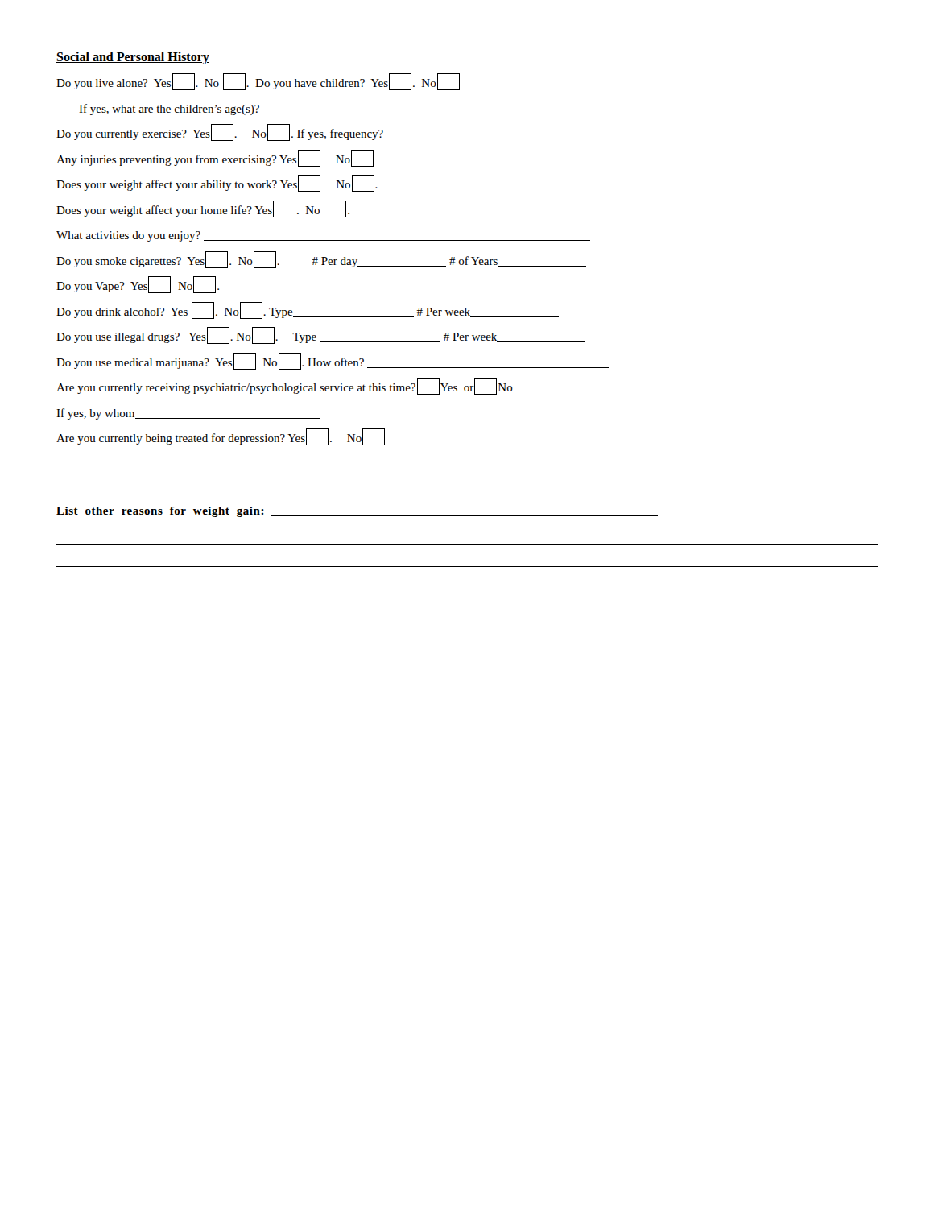Social and Personal History
Do you live alone? Yes . No . Do you have children? Yes . No
If yes, what are the children’s age(s)?
Do you currently exercise? Yes . No . If yes, frequency?
Any injuries preventing you from exercising? Yes No
Does your weight affect your ability to work? Yes No .
Does your weight affect your home life? Yes . No .
What activities do you enjoy?
Do you smoke cigarettes? Yes . No . # Per day # of Years
Do you Vape? Yes No .
Do you drink alcohol? Yes . No . Type # Per week
Do you use illegal drugs? Yes . No . Type # Per week
Do you use medical marijuana? Yes No . How often?
Are you currently receiving psychiatric/psychological service at this time? Yes or No
If yes, by whom
Are you currently being treated for depression? Yes . No
List other reasons for weight gain: